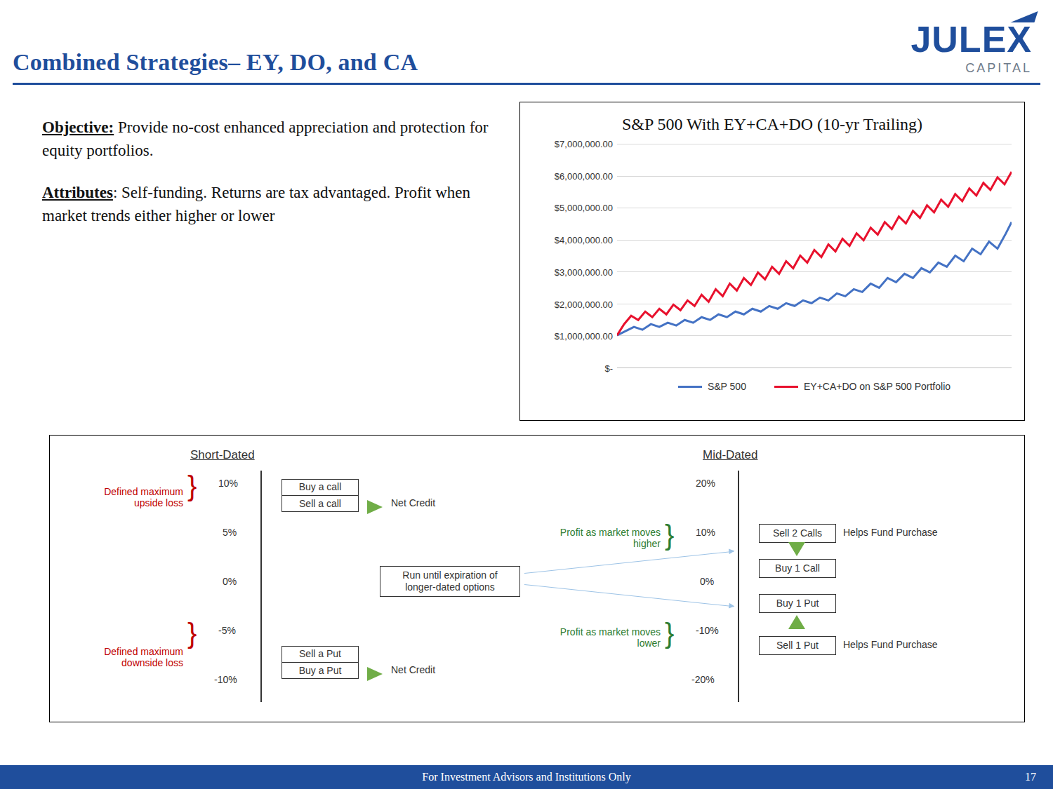Combined Strategies– EY, DO, and CA
JULEX
CAPITAL
Objective: Provide no-cost enhanced appreciation and protection for equity portfolios.
Attributes: Self-funding. Returns are tax advantaged. Profit when market trends either higher or lower
S&P 500 With EY+CA+DO (10-yr Trailing)
$7,000,000.00
$6,000,000.00
$5,000,000.00
$4,000,000.00
$3,000,000.00
$2,000,000.00
$1,000,000.00
$-
S&P 500
EY+CA+DO on S&P 500 Portfolio
Short-Dated
Mid-Dated
10%
5%
0%
-5%
-10%
}
Defined maximum
upside loss
}
Defined maximum
downside loss
Buy a call
Sell a call
Net Credit
Sell a Put
Buy a Put
Net Credit
Run until expiration of
longer-dated options
20%
10%
0%
-10%
-20%
}
Profit as market moves
higher
}
Profit as market moves
lower
Sell 2 Calls
Helps Fund Purchase
Buy 1 Call
Buy 1 Put
Sell 1 Put
Helps Fund Purchase
For Investment Advisors and Institutions Only 17